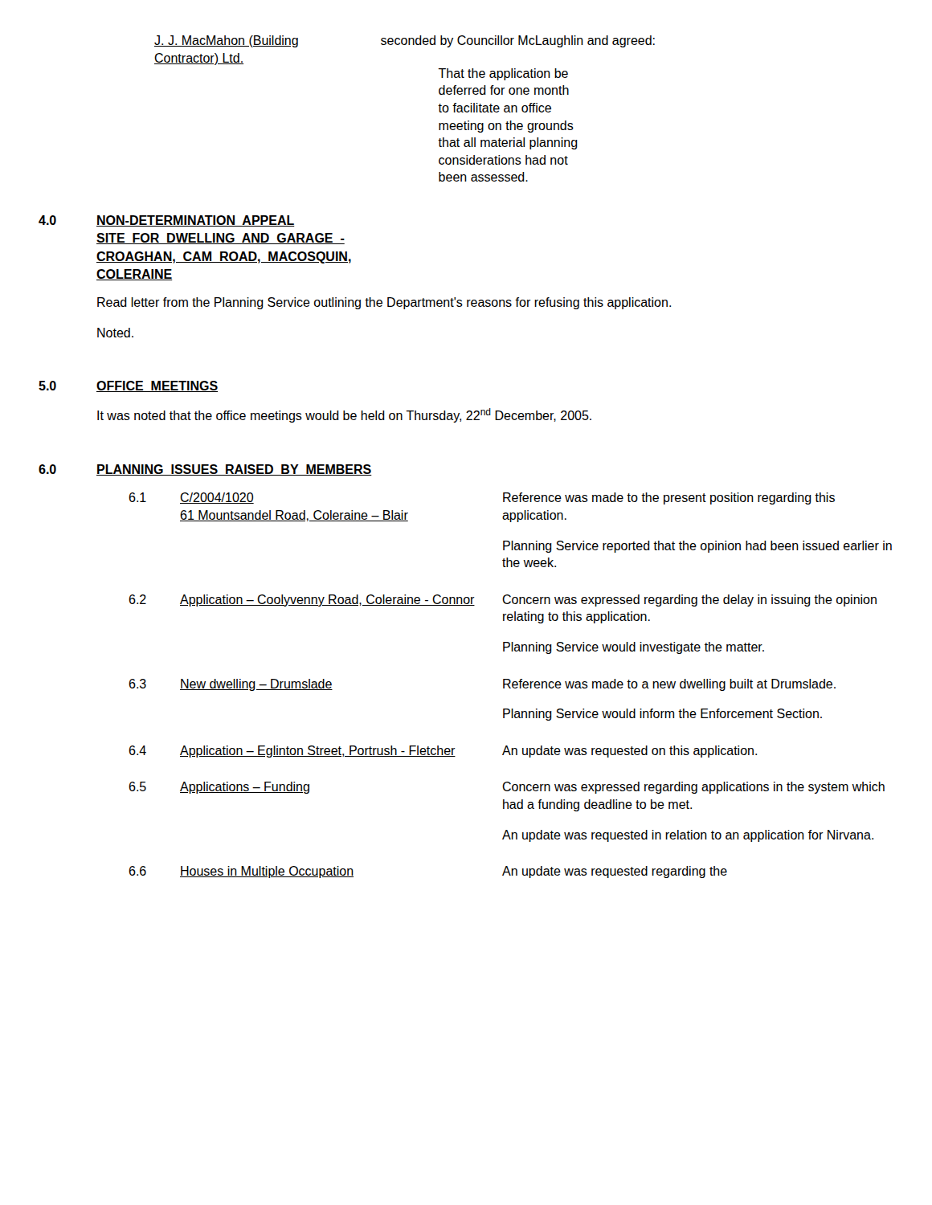J. J. MacMahon (Building
Contractor) Ltd.
seconded by Councillor McLaughlin and agreed:
That the application be
deferred for one month
to facilitate an office
meeting on the grounds
that all material planning
considerations had not
been assessed.
4.0
NON-DETERMINATION APPEAL
SITE FOR DWELLING AND GARAGE -
CROAGHAN, CAM ROAD, MACOSQUIN,
COLERAINE
Read letter from the Planning Service outlining the Department's reasons for refusing this application.
Noted.
5.0
OFFICE MEETINGS
It was noted that the office meetings would be held on Thursday, 22nd December, 2005.
6.0
PLANNING ISSUES RAISED BY MEMBERS
6.1
C/2004/1020
61 Mountsandel Road, Coleraine – Blair
Reference was made to the present position regarding this application.
Planning Service reported that the opinion had been issued earlier in the week.
6.2
Application – Coolyvenny Road, Coleraine - Connor
Concern was expressed regarding the delay in issuing the opinion relating to this application.
Planning Service would investigate the matter.
6.3
New dwelling – Drumslade
Reference was made to a new dwelling built at Drumslade.
Planning Service would inform the Enforcement Section.
6.4
Application – Eglinton Street, Portrush - Fletcher
An update was requested on this application.
6.5
Applications – Funding
Concern was expressed regarding applications in the system which had a funding deadline to be met.
An update was requested in relation to an application for Nirvana.
6.6
Houses in Multiple Occupation
An update was requested regarding the